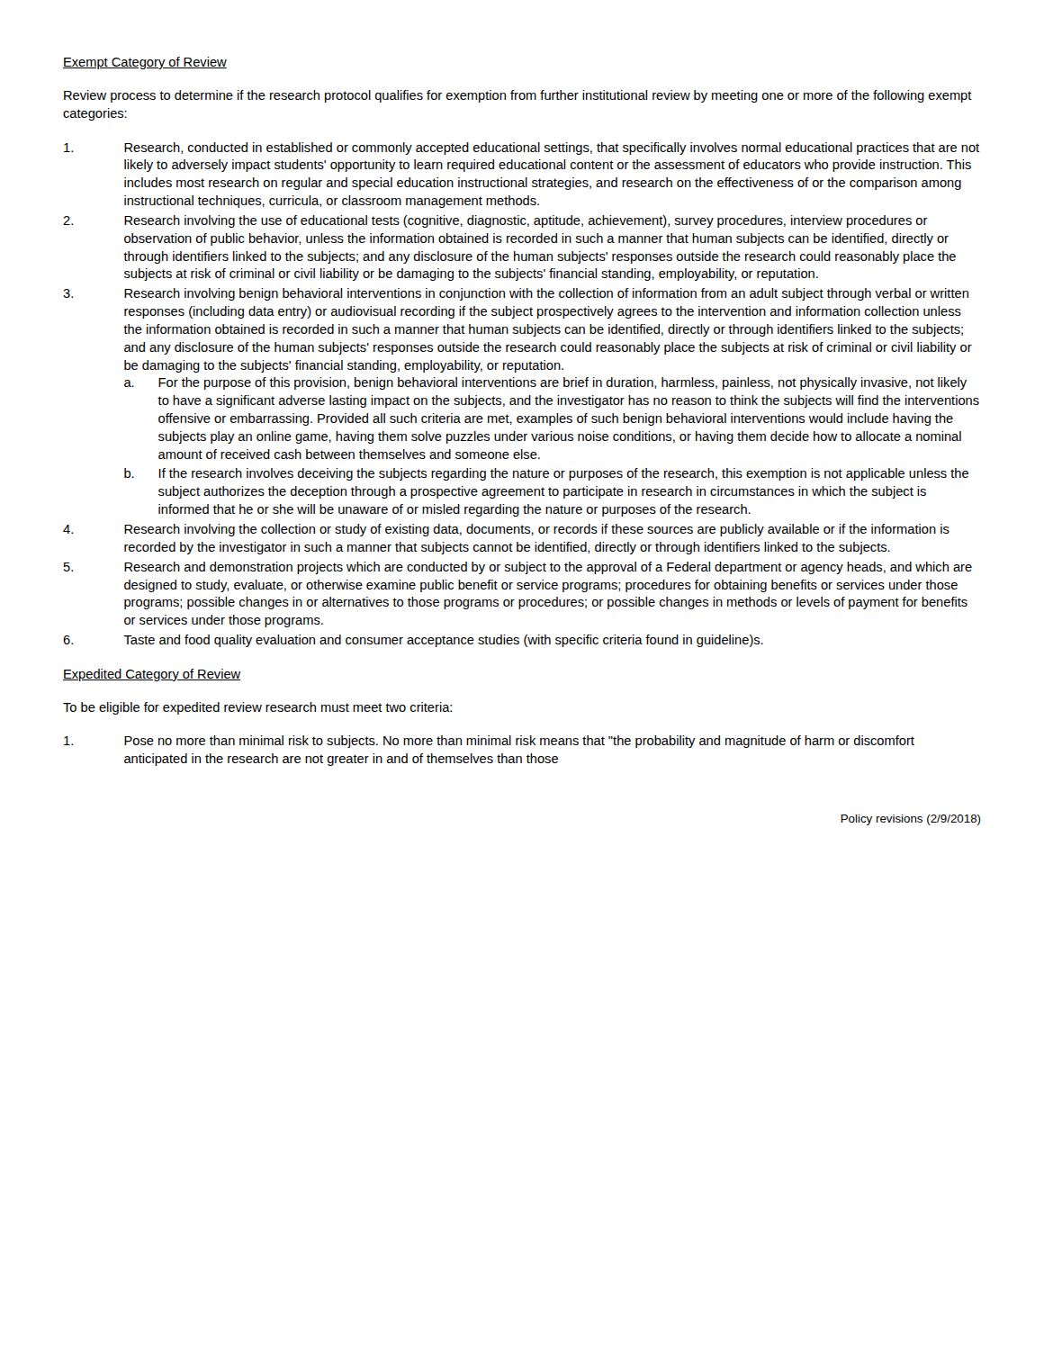Exempt Category of Review
Review process to determine if the research protocol qualifies for exemption from further institutional review by meeting one or more of the following exempt categories:
Research, conducted in established or commonly accepted educational settings, that specifically involves normal educational practices that are not likely to adversely impact students' opportunity to learn required educational content or the assessment of educators who provide instruction. This includes most research on regular and special education instructional strategies, and research on the effectiveness of or the comparison among instructional techniques, curricula, or classroom management methods.
Research involving the use of educational tests (cognitive, diagnostic, aptitude, achievement), survey procedures, interview procedures or observation of public behavior, unless the information obtained is recorded in such a manner that human subjects can be identified, directly or through identifiers linked to the subjects; and any disclosure of the human subjects' responses outside the research could reasonably place the subjects at risk of criminal or civil liability or be damaging to the subjects' financial standing, employability, or reputation.
Research involving benign behavioral interventions in conjunction with the collection of information from an adult subject through verbal or written responses (including data entry) or audiovisual recording if the subject prospectively agrees to the intervention and information collection unless the information obtained is recorded in such a manner that human subjects can be identified, directly or through identifiers linked to the subjects; and any disclosure of the human subjects' responses outside the research could reasonably place the subjects at risk of criminal or civil liability or be damaging to the subjects' financial standing, employability, or reputation.
For the purpose of this provision, benign behavioral interventions are brief in duration, harmless, painless, not physically invasive, not likely to have a significant adverse lasting impact on the subjects, and the investigator has no reason to think the subjects will find the interventions offensive or embarrassing. Provided all such criteria are met, examples of such benign behavioral interventions would include having the subjects play an online game, having them solve puzzles under various noise conditions, or having them decide how to allocate a nominal amount of received cash between themselves and someone else.
If the research involves deceiving the subjects regarding the nature or purposes of the research, this exemption is not applicable unless the subject authorizes the deception through a prospective agreement to participate in research in circumstances in which the subject is informed that he or she will be unaware of or misled regarding the nature or purposes of the research.
Research involving the collection or study of existing data, documents, or records if these sources are publicly available or if the information is recorded by the investigator in such a manner that subjects cannot be identified, directly or through identifiers linked to the subjects.
Research and demonstration projects which are conducted by or subject to the approval of a Federal department or agency heads, and which are designed to study, evaluate, or otherwise examine public benefit or service programs; procedures for obtaining benefits or services under those programs; possible changes in or alternatives to those programs or procedures; or possible changes in methods or levels of payment for benefits or services under those programs.
Taste and food quality evaluation and consumer acceptance studies (with specific criteria found in guideline)s.
Expedited Category of Review
To be eligible for expedited review research must meet two criteria:
Pose no more than minimal risk to subjects. No more than minimal risk means that "the probability and magnitude of harm or discomfort anticipated in the research are not greater in and of themselves than those
Policy revisions (2/9/2018)